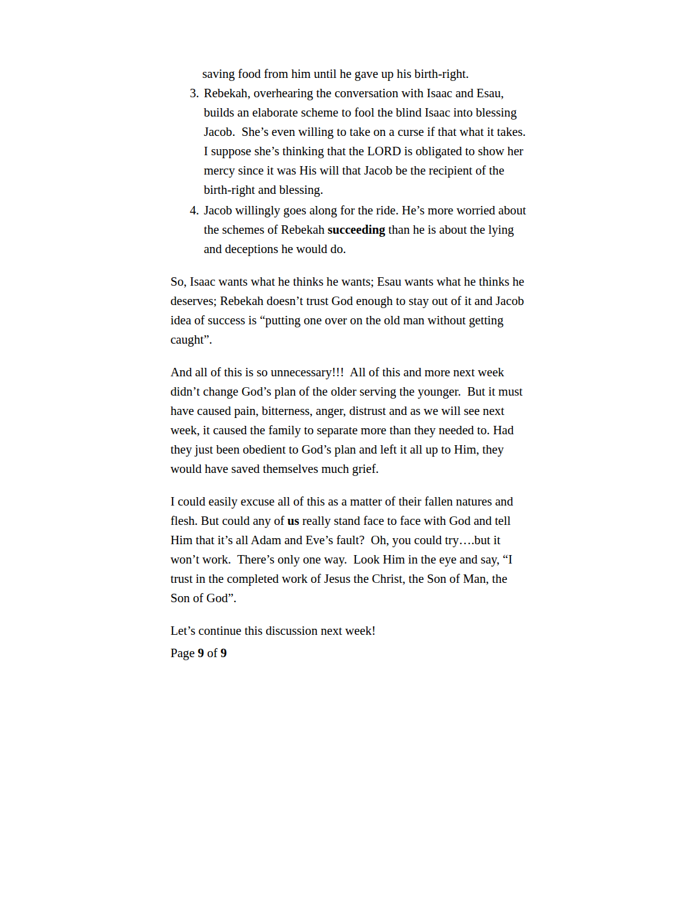saving food from him until he gave up his birth-right.
Rebekah, overhearing the conversation with Isaac and Esau, builds an elaborate scheme to fool the blind Isaac into blessing Jacob. She’s even willing to take on a curse if that what it takes. I suppose she’s thinking that the LORD is obligated to show her mercy since it was His will that Jacob be the recipient of the birth-right and blessing.
Jacob willingly goes along for the ride. He’s more worried about the schemes of Rebekah succeeding than he is about the lying and deceptions he would do.
So, Isaac wants what he thinks he wants; Esau wants what he thinks he deserves; Rebekah doesn’t trust God enough to stay out of it and Jacob idea of success is “putting one over on the old man without getting caught”.
And all of this is so unnecessary!!! All of this and more next week didn’t change God’s plan of the older serving the younger. But it must have caused pain, bitterness, anger, distrust and as we will see next week, it caused the family to separate more than they needed to. Had they just been obedient to God’s plan and left it all up to Him, they would have saved themselves much grief.
I could easily excuse all of this as a matter of their fallen natures and flesh. But could any of us really stand face to face with God and tell Him that it’s all Adam and Eve’s fault? Oh, you could try….but it won’t work. There’s only one way. Look Him in the eye and say, “I trust in the completed work of Jesus the Christ, the Son of Man, the Son of God”.
Let’s continue this discussion next week!
Page 9 of 9